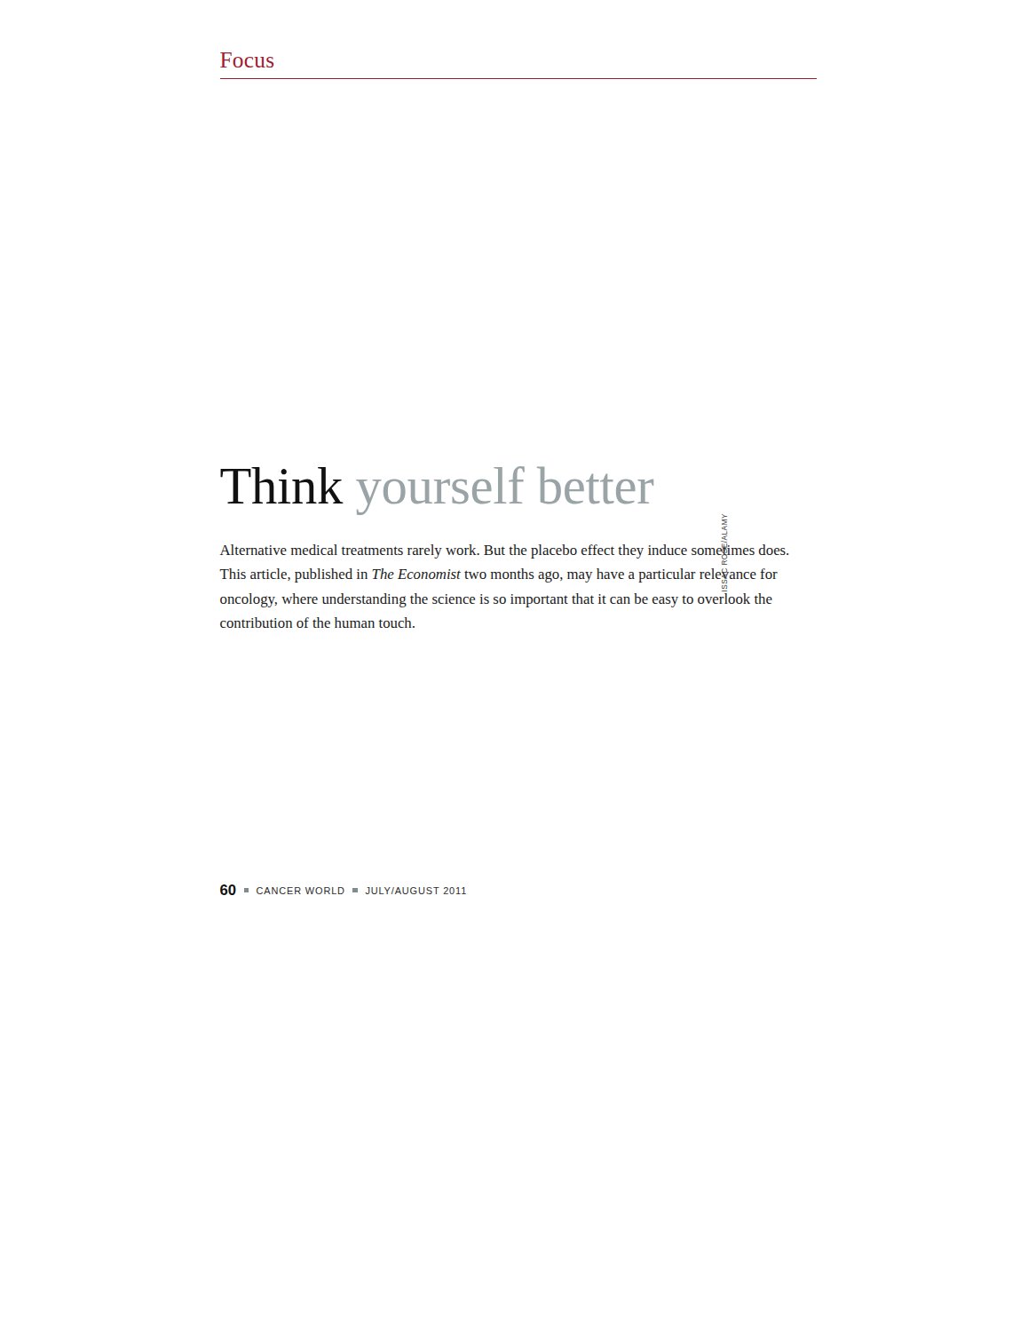Focus
ISSAC ROSE/ALAMY
Think yourself better
Alternative medical treatments rarely work. But the placebo effect they induce sometimes does. This article, published in The Economist two months ago, may have a particular relevance for oncology, where understanding the science is so important that it can be easy to overlook the contribution of the human touch.
60 CANCER WORLD JULY/AUGUST 2011